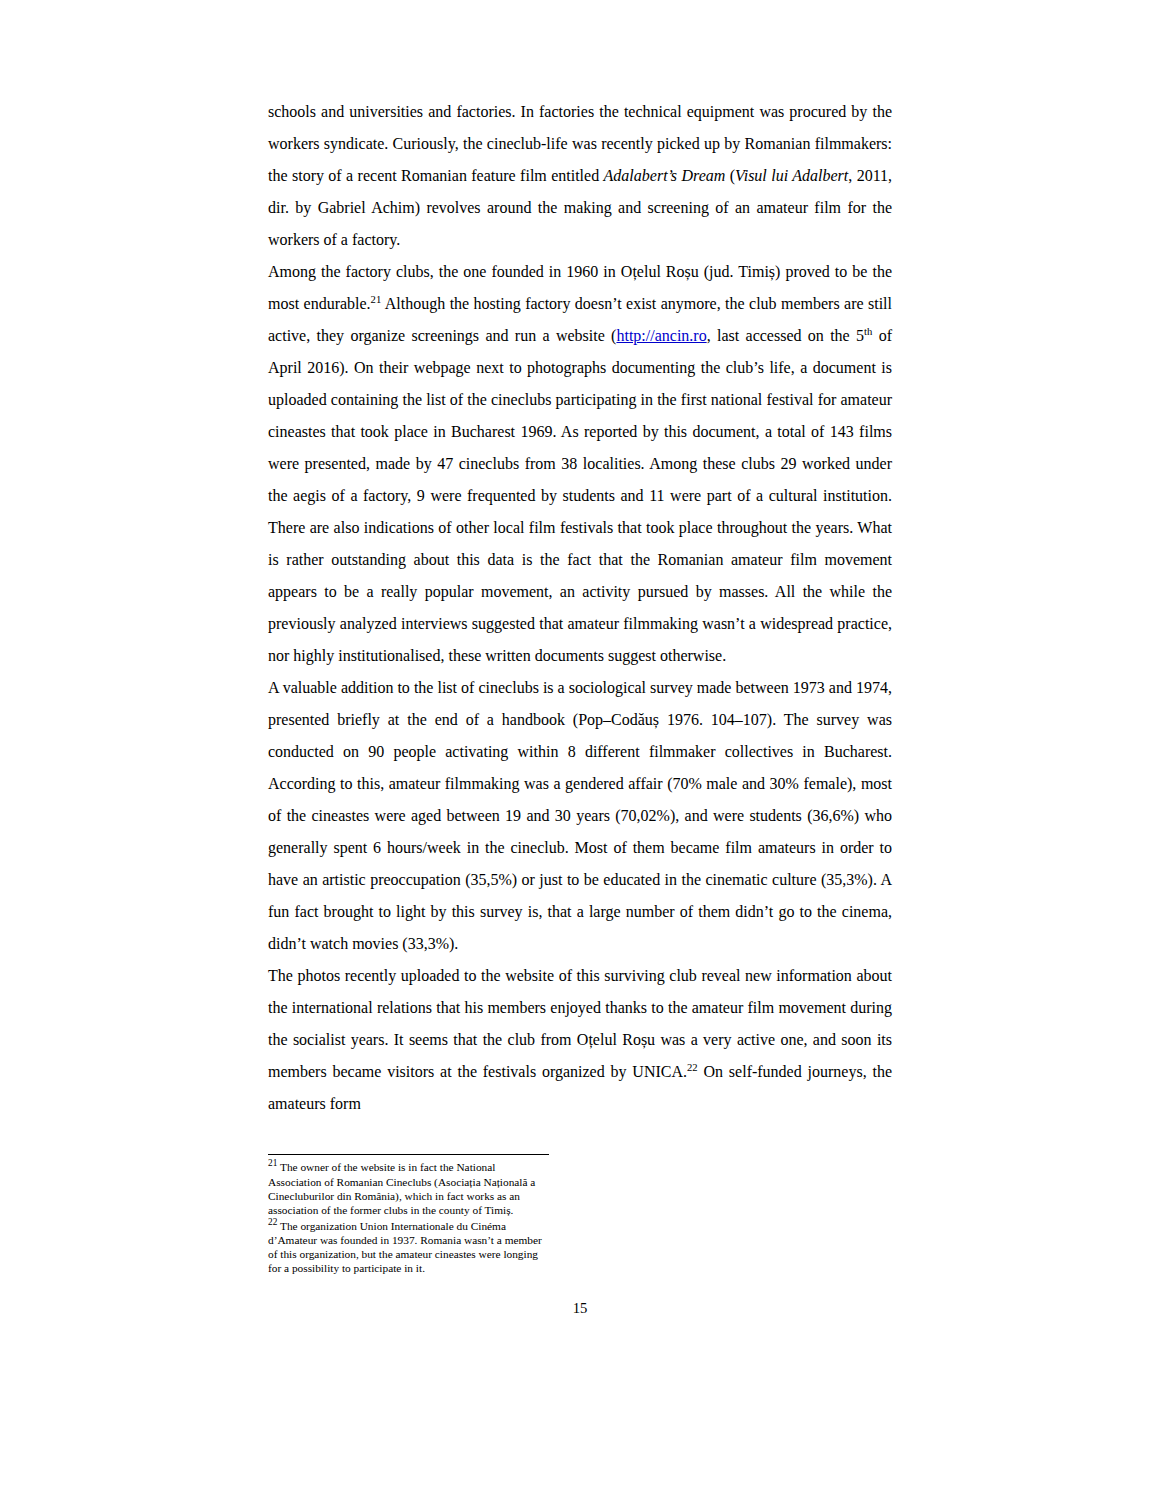schools and universities and factories. In factories the technical equipment was procured by the workers syndicate. Curiously, the cineclub-life was recently picked up by Romanian filmmakers: the story of a recent Romanian feature film entitled Adalabert’s Dream (Visul lui Adalbert, 2011, dir. by Gabriel Achim) revolves around the making and screening of an amateur film for the workers of a factory.
Among the factory clubs, the one founded in 1960 in Oțelul Roșu (jud. Timiș) proved to be the most endurable.21 Although the hosting factory doesn’t exist anymore, the club members are still active, they organize screenings and run a website (http://ancin.ro, last accessed on the 5th of April 2016). On their webpage next to photographs documenting the club’s life, a document is uploaded containing the list of the cineclubs participating in the first national festival for amateur cineastes that took place in Bucharest 1969. As reported by this document, a total of 143 films were presented, made by 47 cineclubs from 38 localities. Among these clubs 29 worked under the aegis of a factory, 9 were frequented by students and 11 were part of a cultural institution. There are also indications of other local film festivals that took place throughout the years. What is rather outstanding about this data is the fact that the Romanian amateur film movement appears to be a really popular movement, an activity pursued by masses. All the while the previously analyzed interviews suggested that amateur filmmaking wasn’t a widespread practice, nor highly institutionalised, these written documents suggest otherwise.
A valuable addition to the list of cineclubs is a sociological survey made between 1973 and 1974, presented briefly at the end of a handbook (Pop–Codăuș 1976. 104–107). The survey was conducted on 90 people activating within 8 different filmmaker collectives in Bucharest. According to this, amateur filmmaking was a gendered affair (70% male and 30% female), most of the cineastes were aged between 19 and 30 years (70,02%), and were students (36,6%) who generally spent 6 hours/week in the cineclub. Most of them became film amateurs in order to have an artistic preoccupation (35,5%) or just to be educated in the cinematic culture (35,3%). A fun fact brought to light by this survey is, that a large number of them didn’t go to the cinema, didn’t watch movies (33,3%).
The photos recently uploaded to the website of this surviving club reveal new information about the international relations that his members enjoyed thanks to the amateur film movement during the socialist years. It seems that the club from Oțelul Roșu was a very active one, and soon its members became visitors at the festivals organized by UNICA.22 On self-funded journeys, the amateurs form
21 The owner of the website is in fact the National Association of Romanian Cineclubs (Asociația Națională a Cinecluburilor din România), which in fact works as an association of the former clubs in the county of Timiș.
22 The organization Union Internationale du Cinéma d’Amateur was founded in 1937. Romania wasn’t a member of this organization, but the amateur cineastes were longing for a possibility to participate in it.
15